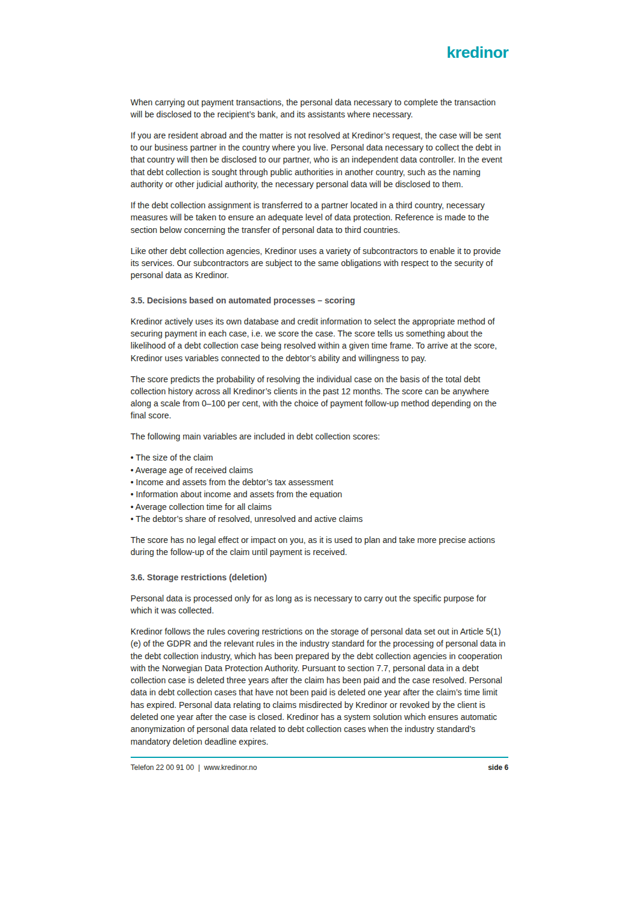kredinor
When carrying out payment transactions, the personal data necessary to complete the transaction will be disclosed to the recipient’s bank, and its assistants where necessary.
If you are resident abroad and the matter is not resolved at Kredinor’s request, the case will be sent to our business partner in the country where you live. Personal data necessary to collect the debt in that country will then be disclosed to our partner, who is an independent data controller. In the event that debt collection is sought through public authorities in another country, such as the naming authority or other judicial authority, the necessary personal data will be disclosed to them.
If the debt collection assignment is transferred to a partner located in a third country, necessary measures will be taken to ensure an adequate level of data protection. Reference is made to the section below concerning the transfer of personal data to third countries.
Like other debt collection agencies, Kredinor uses a variety of subcontractors to enable it to provide its services. Our subcontractors are subject to the same obligations with respect to the security of personal data as Kredinor.
3.5. Decisions based on automated processes – scoring
Kredinor actively uses its own database and credit information to select the appropriate method of securing payment in each case, i.e. we score the case. The score tells us something about the likelihood of a debt collection case being resolved within a given time frame. To arrive at the score, Kredinor uses variables connected to the debtor’s ability and willingness to pay.
The score predicts the probability of resolving the individual case on the basis of the total debt collection history across all Kredinor’s clients in the past 12 months. The score can be anywhere along a scale from 0–100 per cent, with the choice of payment follow-up method depending on the final score.
The following main variables are included in debt collection scores:
The size of the claim
Average age of received claims
Income and assets from the debtor’s tax assessment
Information about income and assets from the equation
Average collection time for all claims
The debtor’s share of resolved, unresolved and active claims
The score has no legal effect or impact on you, as it is used to plan and take more precise actions during the follow-up of the claim until payment is received.
3.6. Storage restrictions (deletion)
Personal data is processed only for as long as is necessary to carry out the specific purpose for which it was collected.
Kredinor follows the rules covering restrictions on the storage of personal data set out in Article 5(1)(e) of the GDPR and the relevant rules in the industry standard for the processing of personal data in the debt collection industry, which has been prepared by the debt collection agencies in cooperation with the Norwegian Data Protection Authority. Pursuant to section 7.7, personal data in a debt collection case is deleted three years after the claim has been paid and the case resolved. Personal data in debt collection cases that have not been paid is deleted one year after the claim’s time limit has expired. Personal data relating to claims misdirected by Kredinor or revoked by the client is deleted one year after the case is closed. Kredinor has a system solution which ensures automatic anonymization of personal data related to debt collection cases when the industry standard’s mandatory deletion deadline expires.
Telefon 22 00 91 00 | www.kredinor.no
side 6